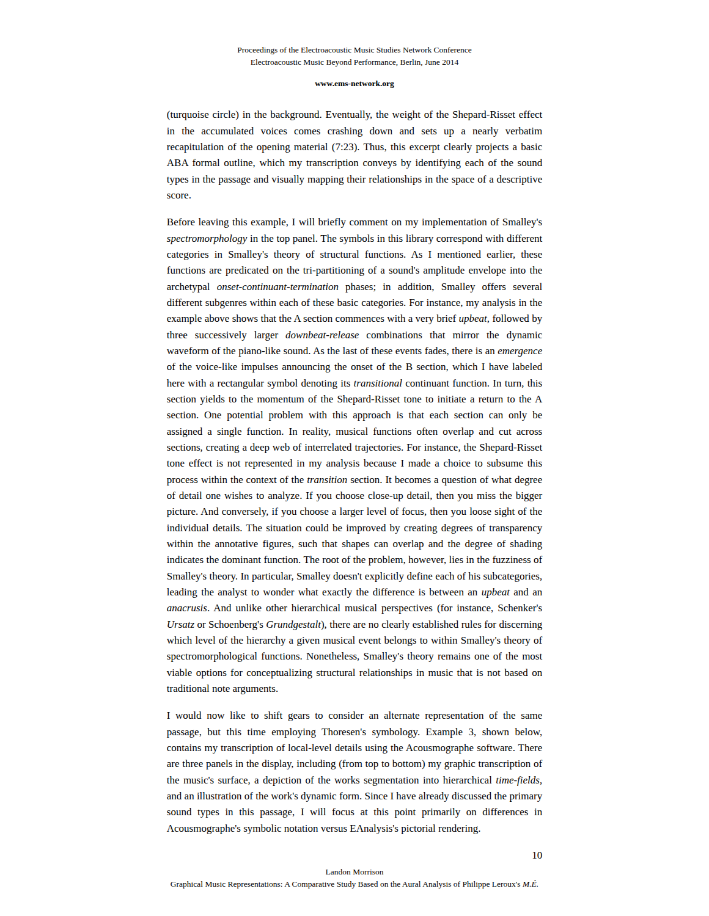Proceedings of the Electroacoustic Music Studies Network Conference Electroacoustic Music Beyond Performance, Berlin, June 2014 www.ems-network.org
(turquoise circle) in the background. Eventually, the weight of the Shepard-Risset effect in the accumulated voices comes crashing down and sets up a nearly verbatim recapitulation of the opening material (7:23). Thus, this excerpt clearly projects a basic ABA formal outline, which my transcription conveys by identifying each of the sound types in the passage and visually mapping their relationships in the space of a descriptive score.
Before leaving this example, I will briefly comment on my implementation of Smalley's spectromorphology in the top panel. The symbols in this library correspond with different categories in Smalley's theory of structural functions. As I mentioned earlier, these functions are predicated on the tri-partitioning of a sound's amplitude envelope into the archetypal onset-continuant-termination phases; in addition, Smalley offers several different subgenres within each of these basic categories. For instance, my analysis in the example above shows that the A section commences with a very brief upbeat, followed by three successively larger downbeat-release combinations that mirror the dynamic waveform of the piano-like sound. As the last of these events fades, there is an emergence of the voice-like impulses announcing the onset of the B section, which I have labeled here with a rectangular symbol denoting its transitional continuant function. In turn, this section yields to the momentum of the Shepard-Risset tone to initiate a return to the A section. One potential problem with this approach is that each section can only be assigned a single function. In reality, musical functions often overlap and cut across sections, creating a deep web of interrelated trajectories. For instance, the Shepard-Risset tone effect is not represented in my analysis because I made a choice to subsume this process within the context of the transition section. It becomes a question of what degree of detail one wishes to analyze. If you choose close-up detail, then you miss the bigger picture. And conversely, if you choose a larger level of focus, then you loose sight of the individual details. The situation could be improved by creating degrees of transparency within the annotative figures, such that shapes can overlap and the degree of shading indicates the dominant function. The root of the problem, however, lies in the fuzziness of Smalley's theory. In particular, Smalley doesn't explicitly define each of his subcategories, leading the analyst to wonder what exactly the difference is between an upbeat and an anacrusis. And unlike other hierarchical musical perspectives (for instance, Schenker's Ursatz or Schoenberg's Grundgestalt), there are no clearly established rules for discerning which level of the hierarchy a given musical event belongs to within Smalley's theory of spectromorphological functions. Nonetheless, Smalley's theory remains one of the most viable options for conceptualizing structural relationships in music that is not based on traditional note arguments.
I would now like to shift gears to consider an alternate representation of the same passage, but this time employing Thoresen's symbology. Example 3, shown below, contains my transcription of local-level details using the Acousmographe software. There are three panels in the display, including (from top to bottom) my graphic transcription of the music's surface, a depiction of the works segmentation into hierarchical time-fields, and an illustration of the work's dynamic form. Since I have already discussed the primary sound types in this passage, I will focus at this point primarily on differences in Acousmographe's symbolic notation versus EAnalysis's pictorial rendering.
10
Landon Morrison Graphical Music Representations: A Comparative Study Based on the Aural Analysis of Philippe Leroux's M.É.